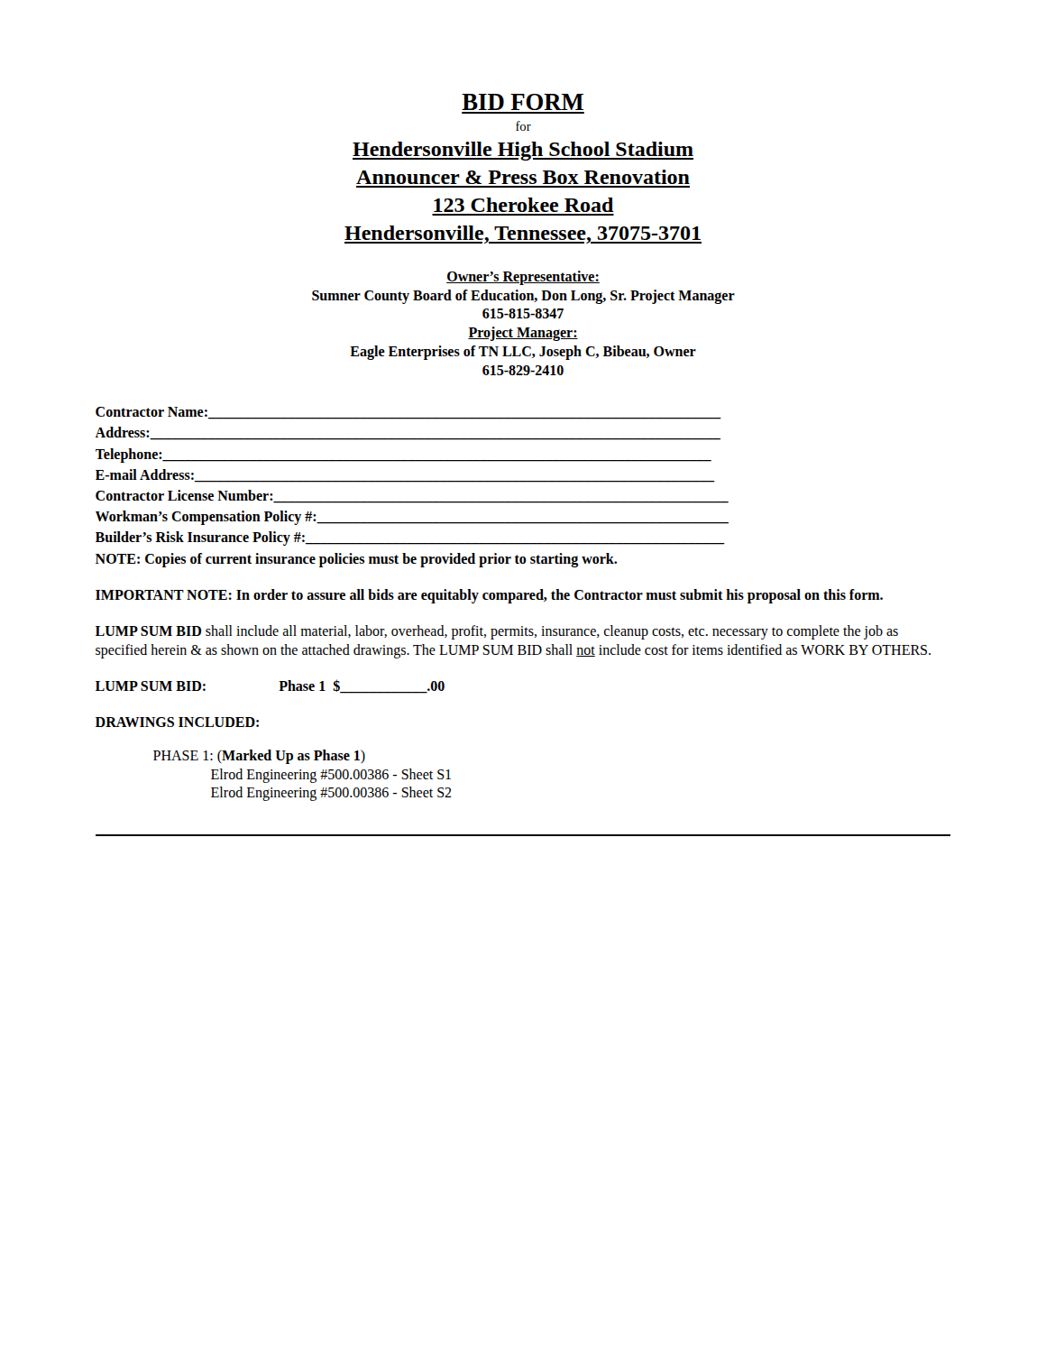BID FORM
for
Hendersonville High School Stadium
Announcer & Press Box Renovation
123 Cherokee Road
Hendersonville, Tennessee, 37075-3701
Owner’s Representative:
Sumner County Board of Education, Don Long, Sr. Project Manager
615-815-8347
Project Manager:
Eagle Enterprises of TN LLC, Joseph C, Bibeau, Owner
615-829-2410
Contractor Name:_______________________________________________________________________
Address:_______________________________________________________________________________
Telephone:____________________________________________________________________________
E-mail Address:________________________________________________________________________
Contractor License Number:_______________________________________________________________
Workman’s Compensation Policy #:_________________________________________________________
Builder’s Risk Insurance Policy #:__________________________________________________________
NOTE: Copies of current insurance policies must be provided prior to starting work.
IMPORTANT NOTE: In order to assure all bids are equitably compared, the Contractor must submit his proposal on this form.
LUMP SUM BID shall include all material, labor, overhead, profit, permits, insurance, cleanup costs, etc. necessary to complete the job as specified herein & as shown on the attached drawings. The LUMP SUM BID shall not include cost for items identified as WORK BY OTHERS.
LUMP SUM BID:Phase 1 $____________.00
DRAWINGS INCLUDED:
PHASE 1: (Marked Up as Phase 1)
Elrod Engineering #500.00386 - Sheet S1
Elrod Engineering #500.00386 - Sheet S2